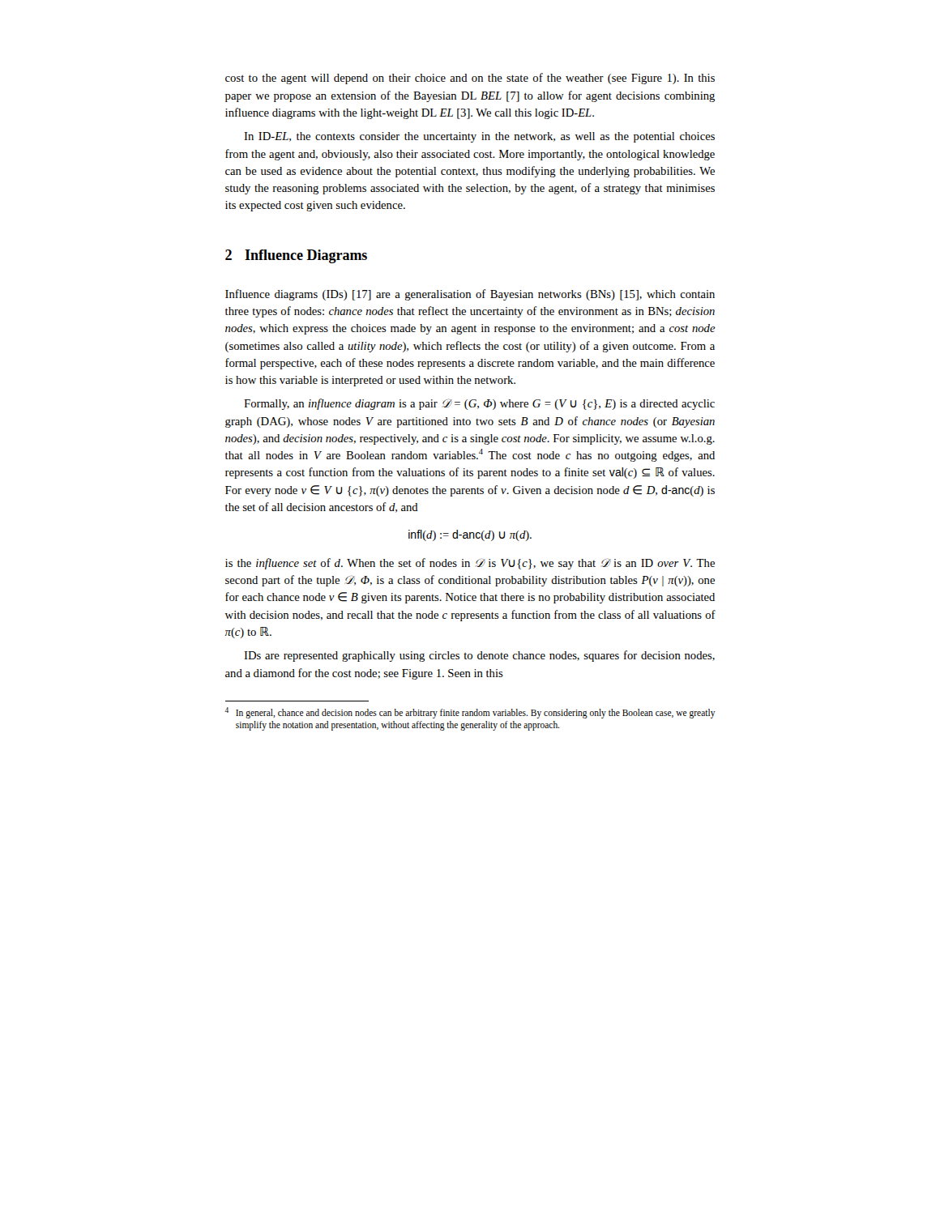cost to the agent will depend on their choice and on the state of the weather (see Figure 1). In this paper we propose an extension of the Bayesian DL BEL [7] to allow for agent decisions combining influence diagrams with the light-weight DL EL [3]. We call this logic ID-EL.
In ID-EL, the contexts consider the uncertainty in the network, as well as the potential choices from the agent and, obviously, also their associated cost. More importantly, the ontological knowledge can be used as evidence about the potential context, thus modifying the underlying probabilities. We study the reasoning problems associated with the selection, by the agent, of a strategy that minimises its expected cost given such evidence.
2 Influence Diagrams
Influence diagrams (IDs) [17] are a generalisation of Bayesian networks (BNs) [15], which contain three types of nodes: chance nodes that reflect the uncertainty of the environment as in BNs; decision nodes, which express the choices made by an agent in response to the environment; and a cost node (sometimes also called a utility node), which reflects the cost (or utility) of a given outcome. From a formal perspective, each of these nodes represents a discrete random variable, and the main difference is how this variable is interpreted or used within the network.
Formally, an influence diagram is a pair 𝒟 = (G, Φ) where G = (V ∪ {c}, E) is a directed acyclic graph (DAG), whose nodes V are partitioned into two sets B and D of chance nodes (or Bayesian nodes), and decision nodes, respectively, and c is a single cost node. For simplicity, we assume w.l.o.g. that all nodes in V are Boolean random variables.4 The cost node c has no outgoing edges, and represents a cost function from the valuations of its parent nodes to a finite set val(c) ⊆ ℝ of values. For every node v ∈ V ∪ {c}, π(v) denotes the parents of v. Given a decision node d ∈ D, d-anc(d) is the set of all decision ancestors of d, and
infl(d) := d-anc(d) ∪ π(d).
is the influence set of d. When the set of nodes in 𝒟 is V∪{c}, we say that 𝒟 is an ID over V. The second part of the tuple 𝒟, Φ, is a class of conditional probability distribution tables P(v | π(v)), one for each chance node v ∈ B given its parents. Notice that there is no probability distribution associated with decision nodes, and recall that the node c represents a function from the class of all valuations of π(c) to ℝ.
IDs are represented graphically using circles to denote chance nodes, squares for decision nodes, and a diamond for the cost node; see Figure 1. Seen in this
4 In general, chance and decision nodes can be arbitrary finite random variables. By considering only the Boolean case, we greatly simplify the notation and presentation, without affecting the generality of the approach.